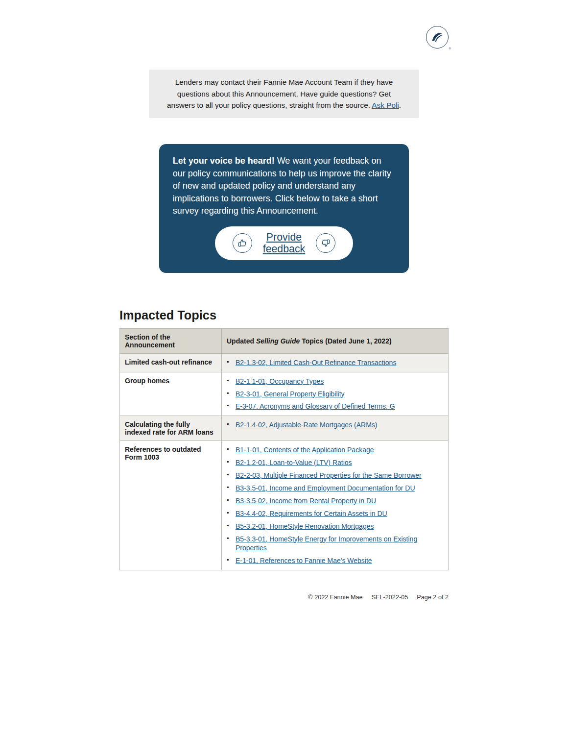Lenders may contact their Fannie Mae Account Team if they have questions about this Announcement. Have guide questions? Get answers to all your policy questions, straight from the source. Ask Poli.
Let your voice be heard! We want your feedback on our policy communications to help us improve the clarity of new and updated policy and understand any implications to borrowers. Click below to take a short survey regarding this Announcement.
Provide
feedback
Impacted Topics
| Section of the Announcement | Updated Selling Guide Topics (Dated June 1, 2022) |
| --- | --- |
| Limited cash-out refinance | B2-1.3-02, Limited Cash-Out Refinance Transactions |
| Group homes | B2-1.1-01, Occupancy Types B2-3-01, General Property Eligibility E-3-07, Acronyms and Glossary of Defined Terms: G |
| Calculating the fully indexed rate for ARM loans | B2-1.4-02, Adjustable-Rate Mortgages (ARMs) |
| References to outdated Form 1003 | B1-1-01, Contents of the Application Package B2-1.2-01, Loan-to-Value (LTV) Ratios B2-2-03, Multiple Financed Properties for the Same Borrower B3-3.5-01, Income and Employment Documentation for DU B3-3.5-02, Income from Rental Property in DU B3-4.4-02, Requirements for Certain Assets in DU B5-3.2-01, HomeStyle Renovation Mortgages B5-3.3-01, HomeStyle Energy for Improvements on Existing Properties E-1-01, References to Fannie Mae's Website |
© 2022 Fannie MaeSEL-2022-05 Page 2 of 2